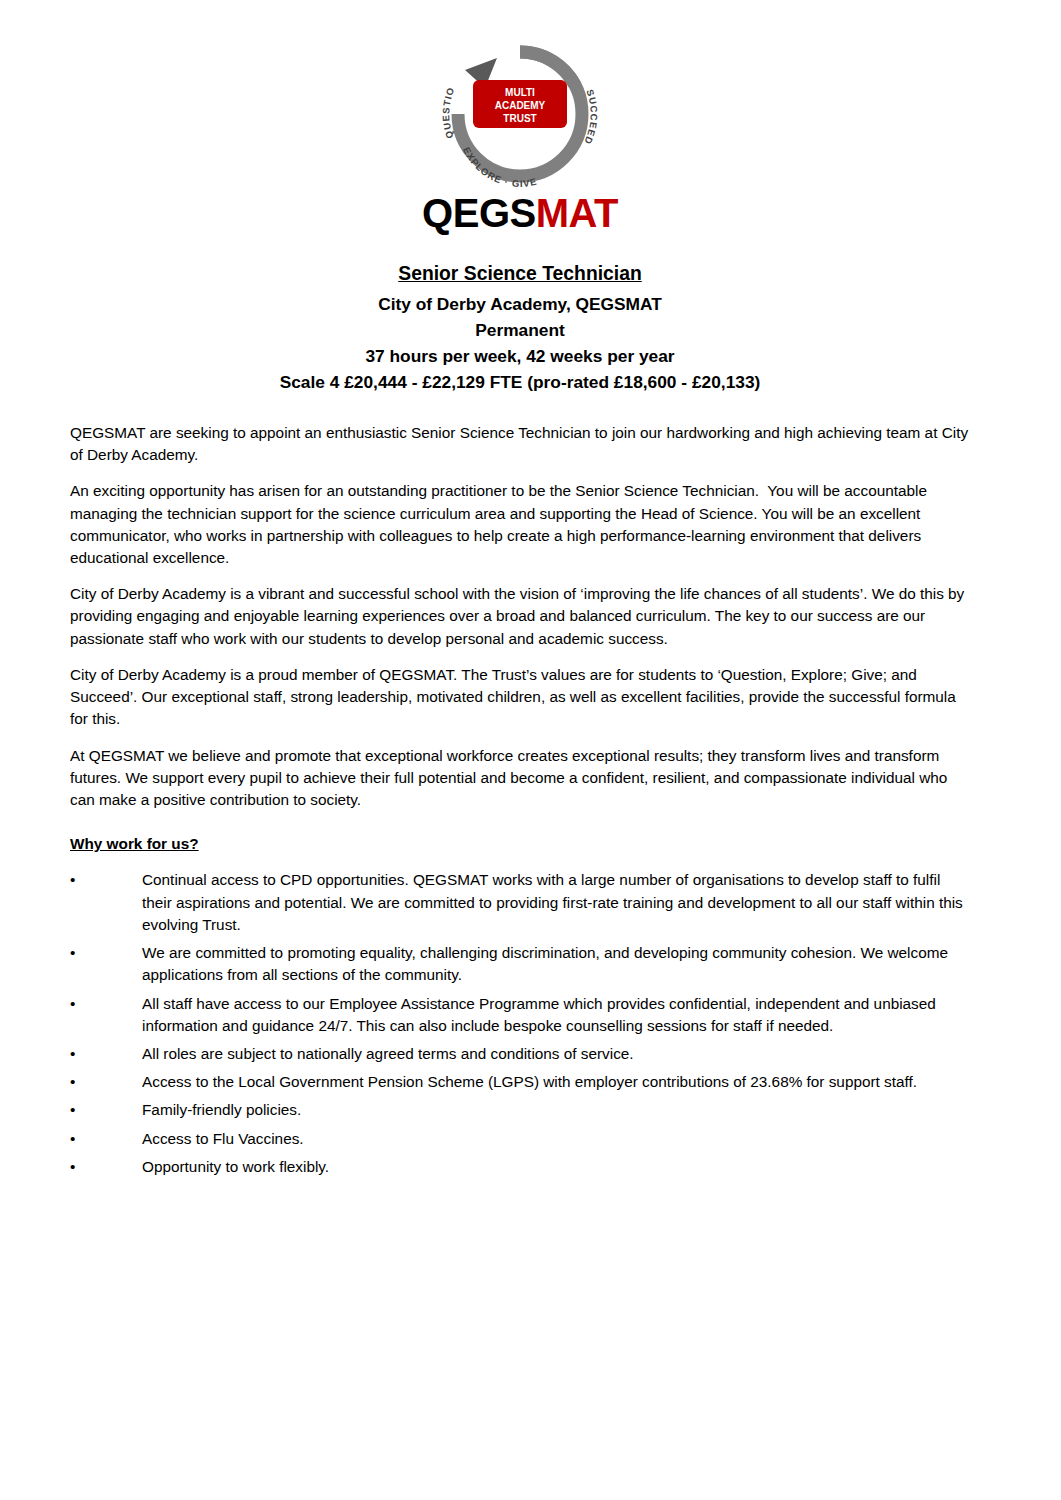MULTI ACADEMY TRUST QUESTION SUCCEED EXPLORE · GIVE
QEGS MAT
Senior Science Technician
City of Derby Academy, QEGSMAT
Permanent
37 hours per week, 42 weeks per year
Scale 4 £20,444 - £22,129 FTE (pro-rated £18,600 - £20,133)
QEGSMAT are seeking to appoint an enthusiastic Senior Science Technician to join our hardworking and high achieving team at City of Derby Academy.
An exciting opportunity has arisen for an outstanding practitioner to be the Senior Science Technician. You will be accountable managing the technician support for the science curriculum area and supporting the Head of Science. You will be an excellent communicator, who works in partnership with colleagues to help create a high performance-learning environment that delivers educational excellence.
City of Derby Academy is a vibrant and successful school with the vision of ‘improving the life chances of all students’. We do this by providing engaging and enjoyable learning experiences over a broad and balanced curriculum. The key to our success are our passionate staff who work with our students to develop personal and academic success.
City of Derby Academy is a proud member of QEGSMAT. The Trust’s values are for students to ‘Question, Explore; Give; and Succeed’. Our exceptional staff, strong leadership, motivated children, as well as excellent facilities, provide the successful formula for this.
At QEGSMAT we believe and promote that exceptional workforce creates exceptional results; they transform lives and transform futures. We support every pupil to achieve their full potential and become a confident, resilient, and compassionate individual who can make a positive contribution to society.
Why work for us?
Continual access to CPD opportunities. QEGSMAT works with a large number of organisations to develop staff to fulfil their aspirations and potential. We are committed to providing first-rate training and development to all our staff within this evolving Trust.
We are committed to promoting equality, challenging discrimination, and developing community cohesion. We welcome applications from all sections of the community.
All staff have access to our Employee Assistance Programme which provides confidential, independent and unbiased information and guidance 24/7. This can also include bespoke counselling sessions for staff if needed.
All roles are subject to nationally agreed terms and conditions of service.
Access to the Local Government Pension Scheme (LGPS) with employer contributions of 23.68% for support staff.
Family-friendly policies.
Access to Flu Vaccines.
Opportunity to work flexibly.